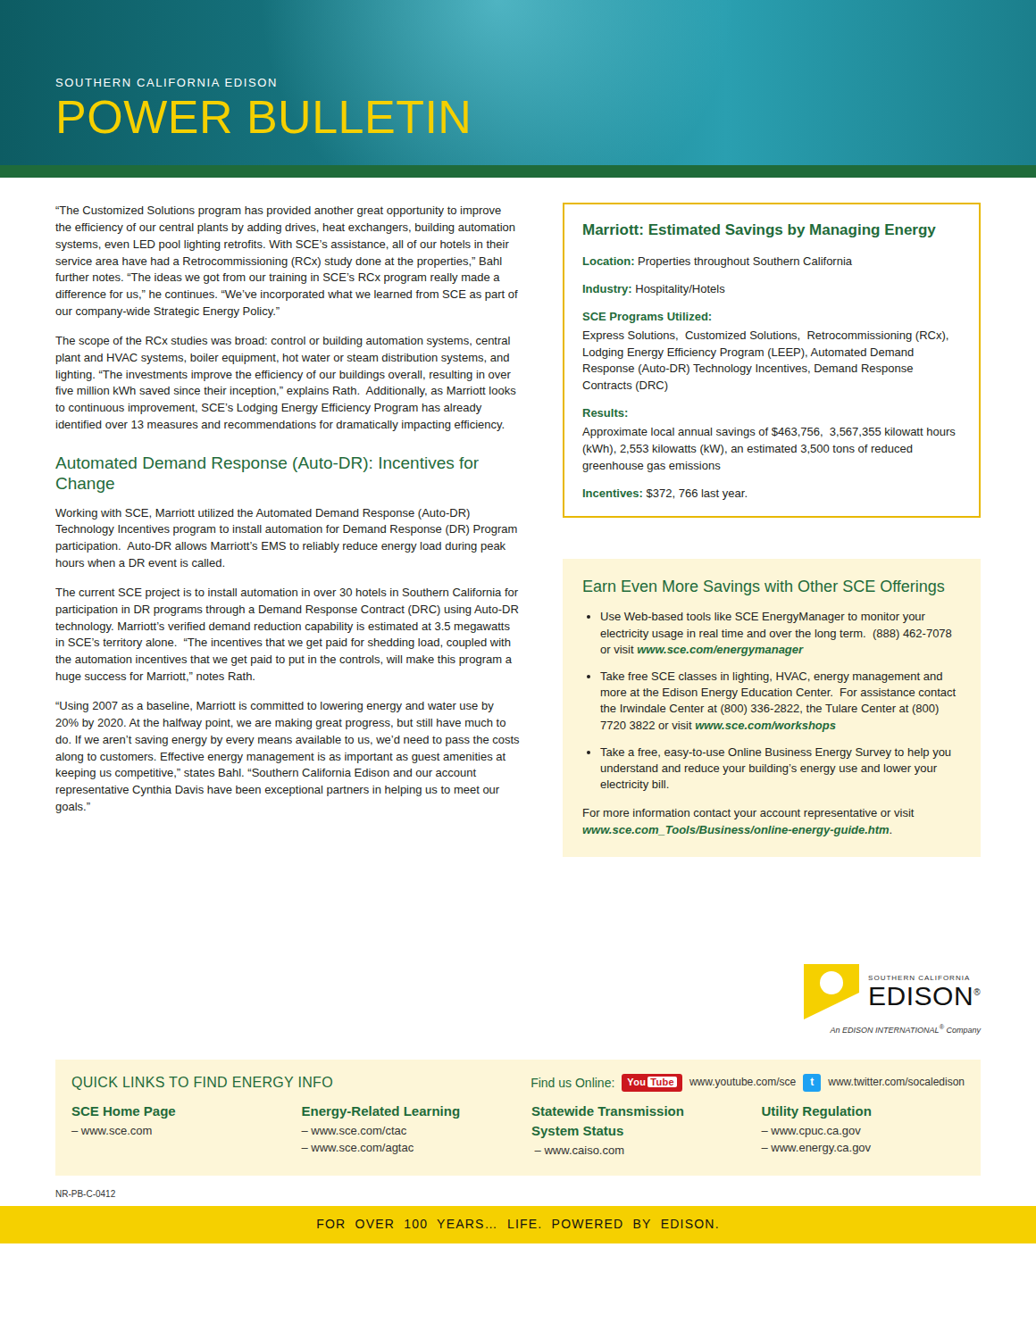SOUTHERN CALIFORNIA EDISON
POWER BULLETIN
“The Customized Solutions program has provided another great opportunity to improve the efficiency of our central plants by adding drives, heat exchangers, building automation systems, even LED pool lighting retrofits. With SCE’s assistance, all of our hotels in their service area have had a Retrocommissioning (RCx) study done at the properties,” Bahl further notes. “The ideas we got from our training in SCE’s RCx program really made a difference for us,” he continues. “We’ve incorporated what we learned from SCE as part of our company-wide Strategic Energy Policy.”
The scope of the RCx studies was broad: control or building automation systems, central plant and HVAC systems, boiler equipment, hot water or steam distribution systems, and lighting. “The investments improve the efficiency of our buildings overall, resulting in over five million kWh saved since their inception,” explains Rath. Additionally, as Marriott looks to continuous improvement, SCE’s Lodging Energy Efficiency Program has already identified over 13 measures and recommendations for dramatically impacting efficiency.
Automated Demand Response (Auto-DR): Incentives for Change
Working with SCE, Marriott utilized the Automated Demand Response (Auto-DR) Technology Incentives program to install automation for Demand Response (DR) Program participation. Auto-DR allows Marriott’s EMS to reliably reduce energy load during peak hours when a DR event is called.
The current SCE project is to install automation in over 30 hotels in Southern California for participation in DR programs through a Demand Response Contract (DRC) using Auto-DR technology. Marriott’s verified demand reduction capability is estimated at 3.5 megawatts in SCE’s territory alone. “The incentives that we get paid for shedding load, coupled with the automation incentives that we get paid to put in the controls, will make this program a huge success for Marriott,” notes Rath.
“Using 2007 as a baseline, Marriott is committed to lowering energy and water use by 20% by 2020. At the halfway point, we are making great progress, but still have much to do. If we aren’t saving energy by every means available to us, we’d need to pass the costs along to customers. Effective energy management is as important as guest amenities at keeping us competitive,” states Bahl. “Southern California Edison and our account representative Cynthia Davis have been exceptional partners in helping us to meet our goals.”
Marriott: Estimated Savings by Managing Energy
Location: Properties throughout Southern California
Industry: Hospitality/Hotels
SCE Programs Utilized:
Express Solutions, Customized Solutions, Retrocommissioning (RCx), Lodging Energy Efficiency Program (LEEP), Automated Demand Response (Auto-DR) Technology Incentives, Demand Response Contracts (DRC)
Results:
Approximate local annual savings of $463,756, 3,567,355 kilowatt hours (kWh), 2,553 kilowatts (kW), an estimated 3,500 tons of reduced greenhouse gas emissions
Incentives: $372, 766 last year.
Earn Even More Savings with Other SCE Offerings
Use Web-based tools like SCE EnergyManager to monitor your electricity usage in real time and over the long term. (888) 462-7078 or visit www.sce.com/energymanager
Take free SCE classes in lighting, HVAC, energy management and more at the Edison Energy Education Center. For assistance contact the Irwindale Center at (800) 336-2822, the Tulare Center at (800) 7720 3822 or visit www.sce.com/workshops
Take a free, easy-to-use Online Business Energy Survey to help you understand and reduce your building’s energy use and lower your electricity bill.
For more information contact your account representative or visit www.sce.com_Tools/Business/online-energy-guide.htm.
SOUTHERN CALIFORNIA
EDISON®
An EDISON INTERNATIONAL® Company
QUICK LINKS TO FIND ENERGY INFO
Find us Online: YouTube www.youtube.com/sce t www.twitter.com/socaledison
SCE Home Page
– www.sce.com
Energy-Related Learning
– www.sce.com/ctac
– www.sce.com/agtac
Statewide Transmission
System Status
– www.caiso.com
Utility Regulation
– www.cpuc.ca.gov
– www.energy.ca.gov
NR-PB-C-0412
FOR OVER 100 YEARS… LIFE. POWERED BY EDISON.